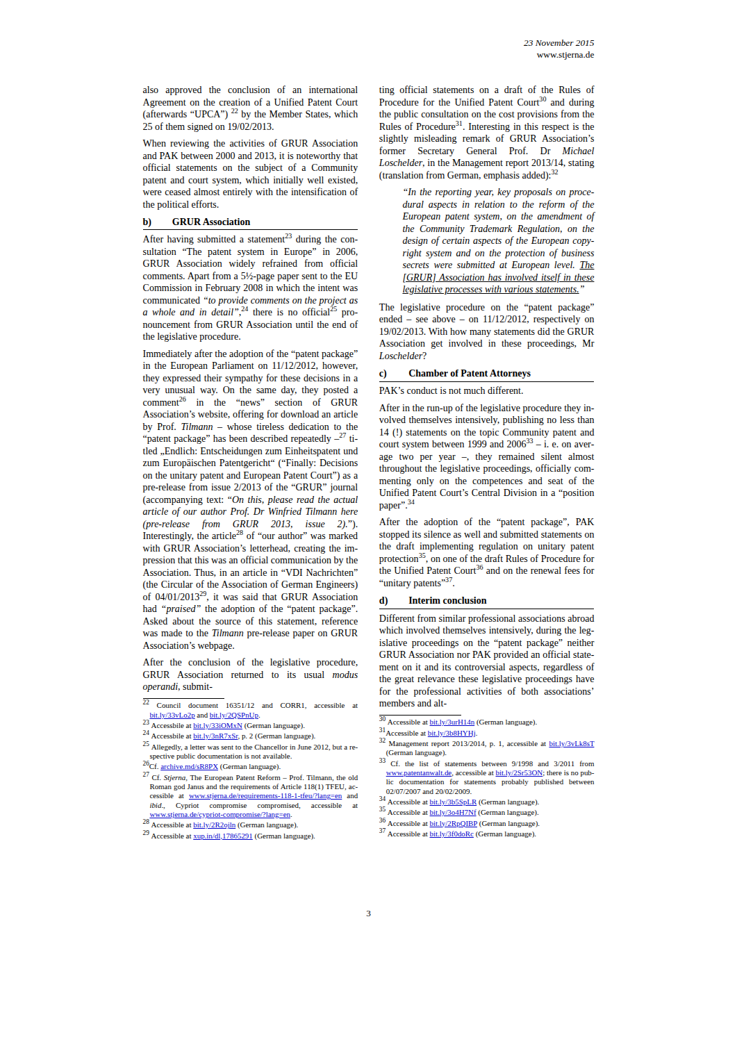23 November 2015
www.stjerna.de
also approved the conclusion of an international Agreement on the creation of a Unified Patent Court (afterwards “UPCA”) 22 by the Member States, which 25 of them signed on 19/02/2013.
When reviewing the activities of GRUR Association and PAK between 2000 and 2013, it is noteworthy that official statements on the subject of a Community patent and court system, which initially well existed, were ceased almost entirely with the intensification of the political efforts.
b) GRUR Association
After having submitted a statement23 during the consultation “The patent system in Europe” in 2006, GRUR Association widely refrained from official comments. Apart from a 5½-page paper sent to the EU Commission in February 2008 in which the intent was communicated “to provide comments on the project as a whole and in detail”,24 there is no official25 pronouncement from GRUR Association until the end of the legislative procedure.
Immediately after the adoption of the “patent package” in the European Parliament on 11/12/2012, however, they expressed their sympathy for these decisions in a very unusual way. On the same day, they posted a comment26 in the “news” section of GRUR Association’s website, offering for download an article by Prof. Tilmann – whose tireless dedication to the “patent package” has been described repeatedly –27 titled „Endlich: Entscheidungen zum Einheitspatent und zum Europäischen Patentgericht“ (“Finally: Decisions on the unitary patent and European Patent Court”) as a pre-release from issue 2/2013 of the “GRUR” journal (accompanying text: “On this, please read the actual article of our author Prof. Dr Winfried Tilmann here (pre-release from GRUR 2013, issue 2).”). Interestingly, the article28 of “our author” was marked with GRUR Association’s letterhead, creating the impression that this was an official communication by the Association. Thus, in an article in “VDI Nachrichten” (the Circular of the Association of German Engineers) of 04/01/201329, it was said that GRUR Association had “praised” the adoption of the “patent package”. Asked about the source of this statement, reference was made to the Tilmann pre-release paper on GRUR Association’s webpage.
After the conclusion of the legislative procedure, GRUR Association returned to its usual modus operandi, submit-
22 Council document 16351/12 and CORR1, accessible at bit.ly/33vLo2p and bit.ly/2QSPnUp.
23 Accessbile at bit.ly/33iOMxN (German language).
24 Accessbile at bit.ly/3nR7xSr, p. 2 (German language).
25 Allegedly, a letter was sent to the Chancellor in June 2012, but a respective public documentation is not available.
26Cf. archive.md/sR8PX (German language).
27 Cf. Stjerna, The European Patent Reform – Prof. Tilmann, the old Roman god Janus and the requirements of Article 118(1) TFEU, accessible at www.stjerna.de/requirements-118-1-tfeu/?lang=en and ibid., Cypriot compromise compromised, accessible at www.stjerna.de/cypriot-compromise/?lang=en.
28 Accessible at bit.ly/2R2ojln (German language).
29 Accessible at xup.in/dl,17865291 (German language).
ting official statements on a draft of the Rules of Procedure for the Unified Patent Court30 and during the public consultation on the cost provisions from the Rules of Procedure31. Interesting in this respect is the slightly misleading remark of GRUR Association’s former Secretary General Prof. Dr Michael Loschelder, in the Management report 2013/14, stating (translation from German, emphasis added):32
“In the reporting year, key proposals on procedural aspects in relation to the reform of the European patent system, on the amendment of the Community Trademark Regulation, on the design of certain aspects of the European copyright system and on the protection of business secrets were submitted at European level. The [GRUR] Association has involved itself in these legislative processes with various statements.”
The legislative procedure on the “patent package” ended – see above – on 11/12/2012, respectively on 19/02/2013. With how many statements did the GRUR Association get involved in these proceedings, Mr Loschelder?
c) Chamber of Patent Attorneys
PAK’s conduct is not much different.
After in the run-up of the legislative procedure they involved themselves intensively, publishing no less than 14 (!) statements on the topic Community patent and court system between 1999 and 200633 – i. e. on average two per year –, they remained silent almost throughout the legislative proceedings, officially commenting only on the competences and seat of the Unified Patent Court’s Central Division in a “position paper”.34
After the adoption of the “patent package”, PAK stopped its silence as well and submitted statements on the draft implementing regulation on unitary patent protection35, on one of the draft Rules of Procedure for the Unified Patent Court36 and on the renewal fees for “unitary patents”37.
d) Interim conclusion
Different from similar professional associations abroad which involved themselves intensively, during the legislative proceedings on the “patent package” neither GRUR Association nor PAK provided an official statement on it and its controversial aspects, regardless of the great relevance these legislative proceedings have for the professional activities of both associations’ members and alt-
30 Accessible at bit.ly/3urH14n (German language).
31Accessible at bit.ly/3b8HYHj.
32 Management report 2013/2014, p. 1, accessible at bit.ly/3vLk8sT (German language).
33 Cf. the list of statements between 9/1998 and 3/2011 from www.patentanwalt.de, accessible at bit.ly/2Sr53ON; there is no public documentation for statements probably published between 02/07/2007 and 20/02/2009.
34 Accessible at bit.ly/3b5SpLR (German language).
35 Accessible at bit.ly/3o4H7Nf (German language).
36 Accessible at bit.ly/2RpQIBP (German language).
37 Accessible at bit.ly/3f0doRc (German language).
3